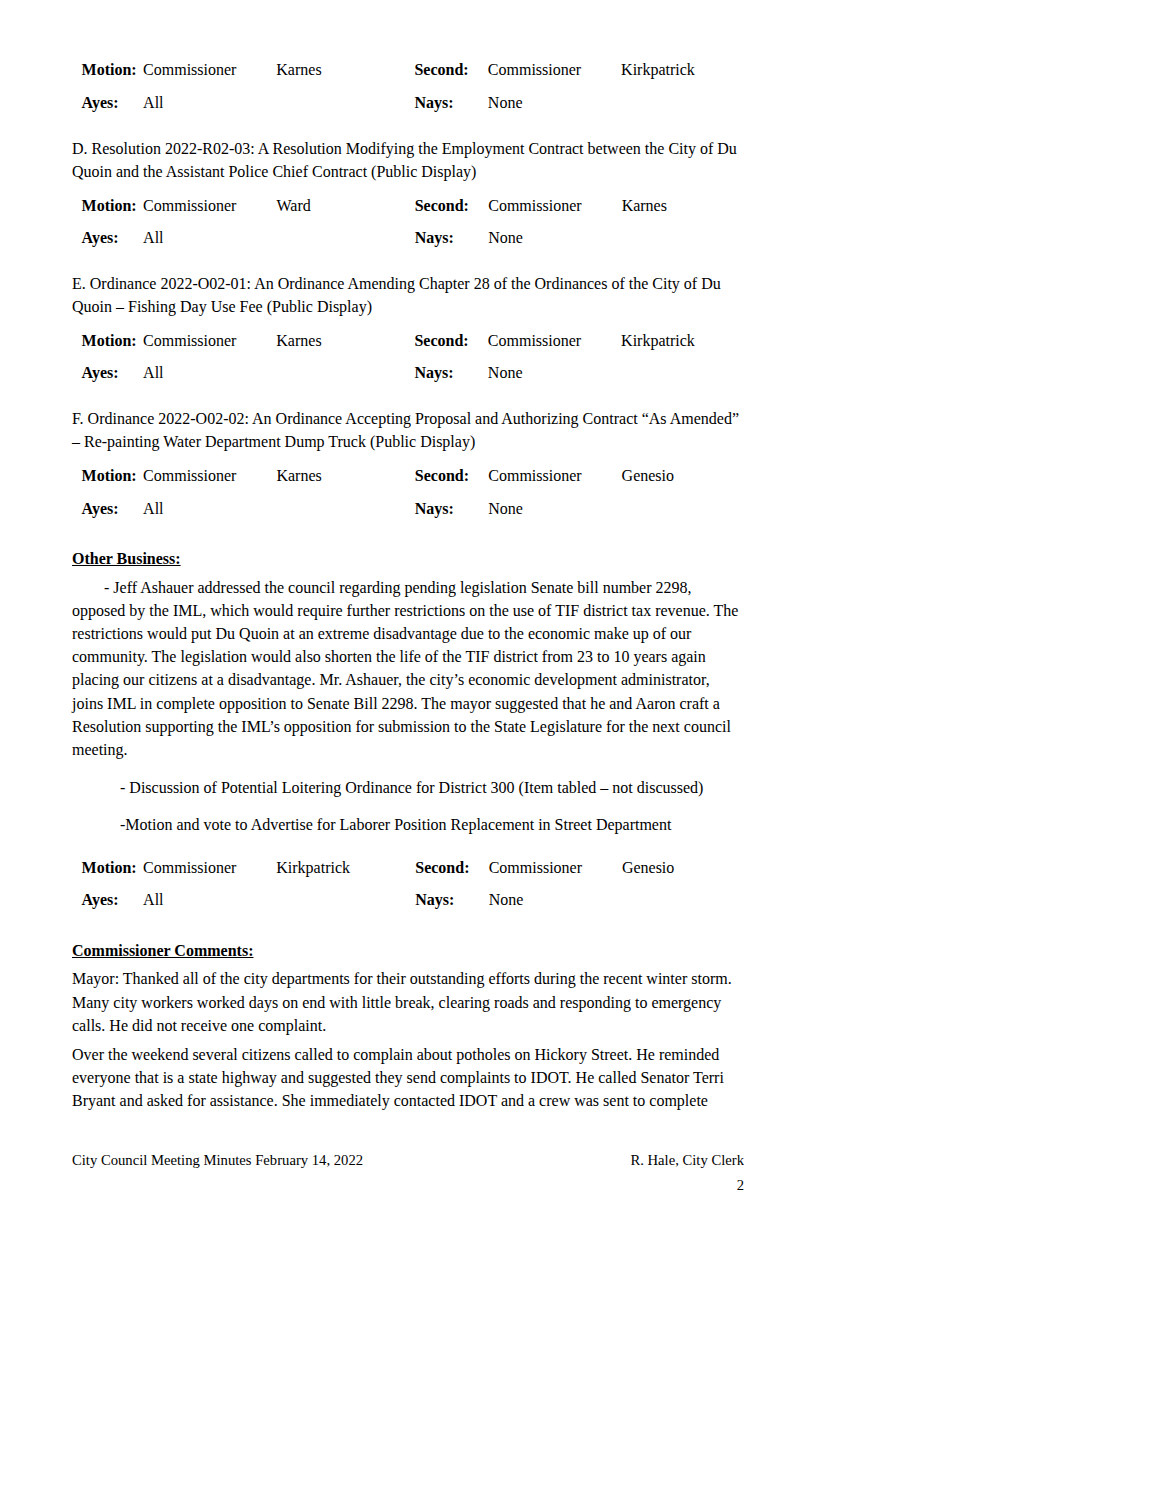| Motion: | Commissioner | Karnes | Second: | Commissioner | Kirkpatrick |
| Ayes: | All | | Nays: | None | |
D. Resolution 2022-R02-03: A Resolution Modifying the Employment Contract between the City of Du Quoin and the Assistant Police Chief Contract (Public Display)
| Motion: | Commissioner | Ward | Second: | Commissioner | Karnes |
| Ayes: | All | | Nays: | None | |
E. Ordinance 2022-O02-01: An Ordinance Amending Chapter 28 of the Ordinances of the City of Du Quoin – Fishing Day Use Fee (Public Display)
| Motion: | Commissioner | Karnes | Second: | Commissioner | Kirkpatrick |
| Ayes: | All | | Nays: | None | |
F. Ordinance 2022-O02-02: An Ordinance Accepting Proposal and Authorizing Contract “As Amended” – Re-painting Water Department Dump Truck (Public Display)
| Motion: | Commissioner | Karnes | Second: | Commissioner | Genesio |
| Ayes: | All | | Nays: | None | |
Other Business:
- Jeff Ashauer addressed the council regarding pending legislation Senate bill number 2298, opposed by the IML, which would require further restrictions on the use of TIF district tax revenue. The restrictions would put Du Quoin at an extreme disadvantage due to the economic make up of our community. The legislation would also shorten the life of the TIF district from 23 to 10 years again placing our citizens at a disadvantage. Mr. Ashauer, the city’s economic development administrator, joins IML in complete opposition to Senate Bill 2298. The mayor suggested that he and Aaron craft a Resolution supporting the IML’s opposition for submission to the State Legislature for the next council meeting.
- Discussion of Potential Loitering Ordinance for District 300 (Item tabled – not discussed)
-Motion and vote to Advertise for Laborer Position Replacement in Street Department
| Motion: | Commissioner | Kirkpatrick | Second: | Commissioner | Genesio |
| Ayes: | All | | Nays: | None | |
Commissioner Comments:
Mayor: Thanked all of the city departments for their outstanding efforts during the recent winter storm. Many city workers worked days on end with little break, clearing roads and responding to emergency calls. He did not receive one complaint.
Over the weekend several citizens called to complain about potholes on Hickory Street. He reminded everyone that is a state highway and suggested they send complaints to IDOT. He called Senator Terri Bryant and asked for assistance. She immediately contacted IDOT and a crew was sent to complete
City Council Meeting Minutes February 14, 2022 R. Hale, City Clerk
2